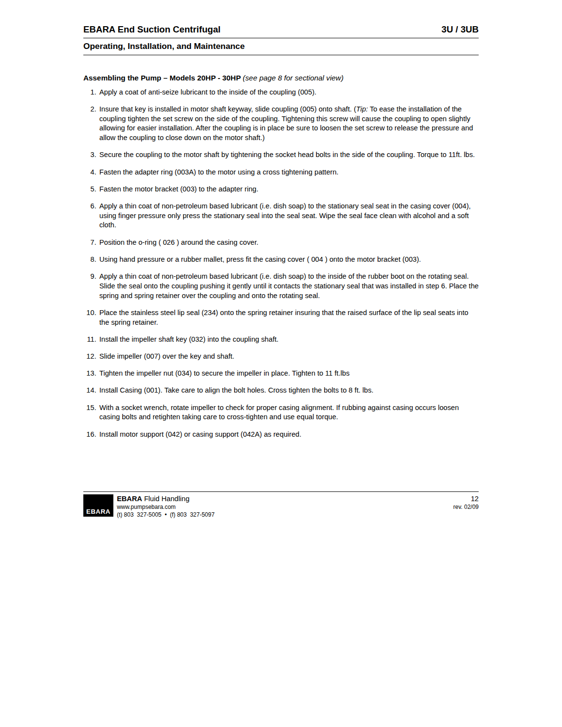EBARA End Suction Centrifugal 3U / 3UB
Operating, Installation, and Maintenance
Assembling the Pump – Models 20HP - 30HP (see page 8 for sectional view)
Apply a coat of anti-seize lubricant to the inside of the coupling (005).
Insure that key is installed in motor shaft keyway, slide coupling (005) onto shaft. (Tip: To ease the installation of the coupling tighten the set screw on the side of the coupling. Tightening this screw will cause the coupling to open slightly allowing for easier installation. After the coupling is in place be sure to loosen the set screw to release the pressure and allow the coupling to close down on the motor shaft.)
Secure the coupling to the motor shaft by tightening the socket head bolts in the side of the coupling. Torque to 11ft. lbs.
Fasten the adapter ring (003A) to the motor using a cross tightening pattern.
Fasten the motor bracket (003) to the adapter ring.
Apply a thin coat of non-petroleum based lubricant (i.e. dish soap) to the stationary seal seat in the casing cover (004), using finger pressure only press the stationary seal into the seal seat. Wipe the seal face clean with alcohol and a soft cloth.
Position the o-ring ( 026 ) around the casing cover.
Using hand pressure or a rubber mallet, press fit the casing cover ( 004 ) onto the motor bracket (003).
Apply a thin coat of non-petroleum based lubricant (i.e. dish soap) to the inside of the rubber boot on the rotating seal. Slide the seal onto the coupling pushing it gently until it contacts the stationary seal that was installed in step 6. Place the spring and spring retainer over the coupling and onto the rotating seal.
Place the stainless steel lip seal (234) onto the spring retainer insuring that the raised surface of the lip seal seats into the spring retainer.
Install the impeller shaft key (032) into the coupling shaft.
Slide impeller (007) over the key and shaft.
Tighten the impeller nut (034) to secure the impeller in place. Tighten to 11 ft.lbs
Install Casing (001). Take care to align the bolt holes. Cross tighten the bolts to 8 ft. lbs.
With a socket wrench, rotate impeller to check for proper casing alignment. If rubbing against casing occurs loosen casing bolts and retighten taking care to cross-tighten and use equal torque.
Install motor support (042) or casing support (042A) as required.
EBARA
EBARA Fluid Handling
www.pumpsebara.com
(t) 803 327-5005 • (f) 803 327-5097
12
rev. 02/09